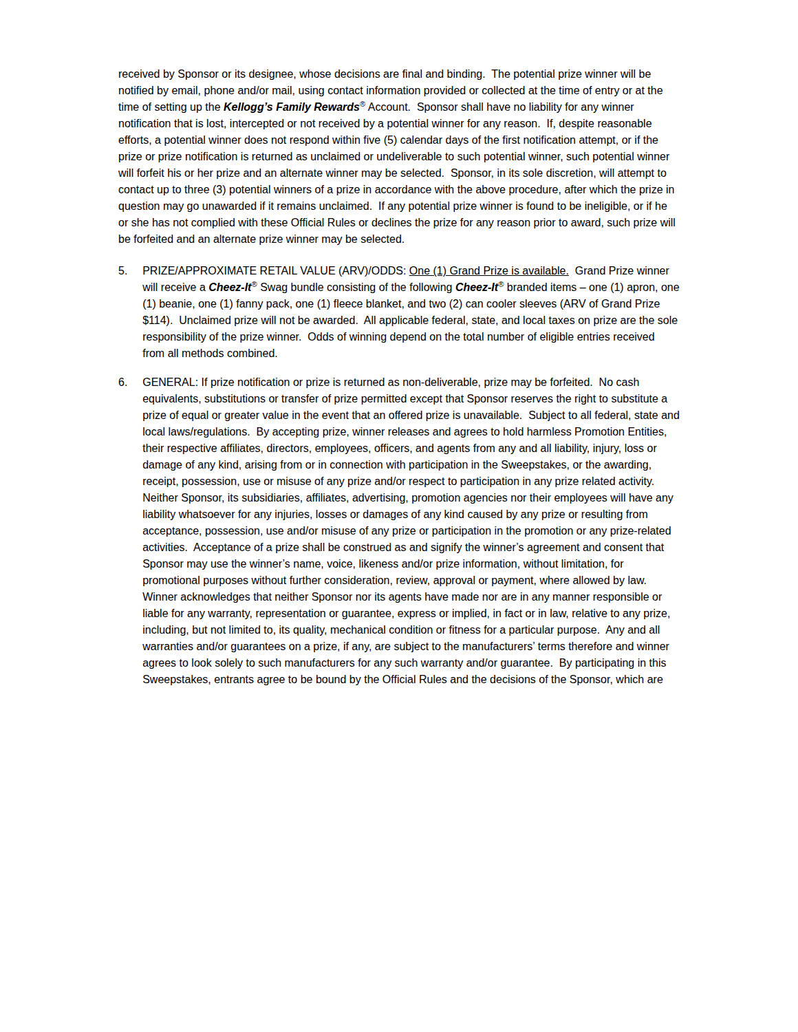received by Sponsor or its designee, whose decisions are final and binding. The potential prize winner will be notified by email, phone and/or mail, using contact information provided or collected at the time of entry or at the time of setting up the Kellogg’s Family Rewards® Account. Sponsor shall have no liability for any winner notification that is lost, intercepted or not received by a potential winner for any reason. If, despite reasonable efforts, a potential winner does not respond within five (5) calendar days of the first notification attempt, or if the prize or prize notification is returned as unclaimed or undeliverable to such potential winner, such potential winner will forfeit his or her prize and an alternate winner may be selected. Sponsor, in its sole discretion, will attempt to contact up to three (3) potential winners of a prize in accordance with the above procedure, after which the prize in question may go unawarded if it remains unclaimed. If any potential prize winner is found to be ineligible, or if he or she has not complied with these Official Rules or declines the prize for any reason prior to award, such prize will be forfeited and an alternate prize winner may be selected.
5. PRIZE/APPROXIMATE RETAIL VALUE (ARV)/ODDS: One (1) Grand Prize is available. Grand Prize winner will receive a Cheez-It® Swag bundle consisting of the following Cheez-It® branded items – one (1) apron, one (1) beanie, one (1) fanny pack, one (1) fleece blanket, and two (2) can cooler sleeves (ARV of Grand Prize $114). Unclaimed prize will not be awarded. All applicable federal, state, and local taxes on prize are the sole responsibility of the prize winner. Odds of winning depend on the total number of eligible entries received from all methods combined.
6. GENERAL: If prize notification or prize is returned as non-deliverable, prize may be forfeited. No cash equivalents, substitutions or transfer of prize permitted except that Sponsor reserves the right to substitute a prize of equal or greater value in the event that an offered prize is unavailable. Subject to all federal, state and local laws/regulations. By accepting prize, winner releases and agrees to hold harmless Promotion Entities, their respective affiliates, directors, employees, officers, and agents from any and all liability, injury, loss or damage of any kind, arising from or in connection with participation in the Sweepstakes, or the awarding, receipt, possession, use or misuse of any prize and/or respect to participation in any prize related activity. Neither Sponsor, its subsidiaries, affiliates, advertising, promotion agencies nor their employees will have any liability whatsoever for any injuries, losses or damages of any kind caused by any prize or resulting from acceptance, possession, use and/or misuse of any prize or participation in the promotion or any prize-related activities. Acceptance of a prize shall be construed as and signify the winner’s agreement and consent that Sponsor may use the winner’s name, voice, likeness and/or prize information, without limitation, for promotional purposes without further consideration, review, approval or payment, where allowed by law. Winner acknowledges that neither Sponsor nor its agents have made nor are in any manner responsible or liable for any warranty, representation or guarantee, express or implied, in fact or in law, relative to any prize, including, but not limited to, its quality, mechanical condition or fitness for a particular purpose. Any and all warranties and/or guarantees on a prize, if any, are subject to the manufacturers’ terms therefore and winner agrees to look solely to such manufacturers for any such warranty and/or guarantee. By participating in this Sweepstakes, entrants agree to be bound by the Official Rules and the decisions of the Sponsor, which are